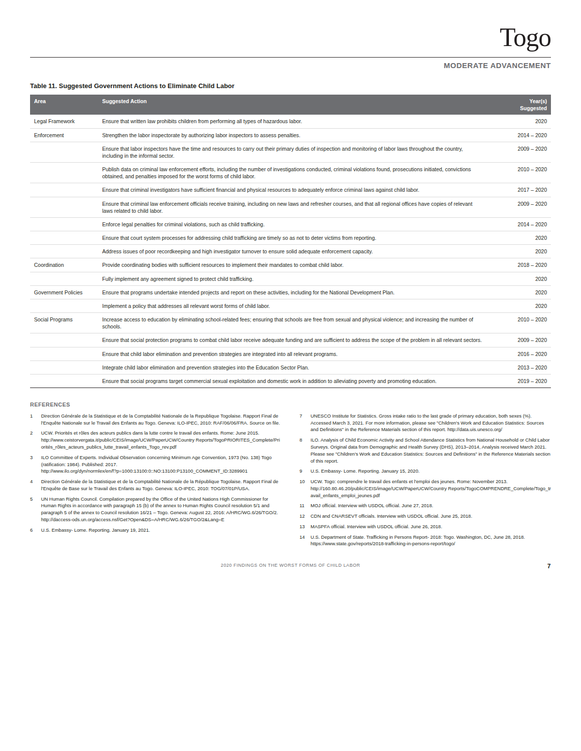Togo
MODERATE ADVANCEMENT
Table 11. Suggested Government Actions to Eliminate Child Labor
| Area | Suggested Action | Year(s) Suggested |
| --- | --- | --- |
| Legal Framework | Ensure that written law prohibits children from performing all types of hazardous labor. | 2020 |
| Enforcement | Strengthen the labor inspectorate by authorizing labor inspectors to assess penalties. | 2014 – 2020 |
| | Ensure that labor inspectors have the time and resources to carry out their primary duties of inspection and monitoring of labor laws throughout the country, including in the informal sector. | 2009 – 2020 |
| | Publish data on criminal law enforcement efforts, including the number of investigations conducted, criminal violations found, prosecutions initiated, convictions obtained, and penalties imposed for the worst forms of child labor. | 2010 – 2020 |
| | Ensure that criminal investigators have sufficient financial and physical resources to adequately enforce criminal laws against child labor. | 2017 – 2020 |
| | Ensure that criminal law enforcement officials receive training, including on new laws and refresher courses, and that all regional offices have copies of relevant laws related to child labor. | 2009 – 2020 |
| | Enforce legal penalties for criminal violations, such as child trafficking. | 2014 – 2020 |
| | Ensure that court system processes for addressing child trafficking are timely so as not to deter victims from reporting. | 2020 |
| | Address issues of poor recordkeeping and high investigator turnover to ensure solid adequate enforcement capacity. | 2020 |
| Coordination | Provide coordinating bodies with sufficient resources to implement their mandates to combat child labor. | 2018 – 2020 |
| | Fully implement any agreement signed to protect child trafficking. | 2020 |
| Government Policies | Ensure that programs undertake intended projects and report on these activities, including for the National Development Plan. | 2020 |
| | Implement a policy that addresses all relevant worst forms of child labor. | 2020 |
| Social Programs | Increase access to education by eliminating school-related fees; ensuring that schools are free from sexual and physical violence; and increasing the number of schools. | 2010 – 2020 |
| | Ensure that social protection programs to combat child labor receive adequate funding and are sufficient to address the scope of the problem in all relevant sectors. | 2009 – 2020 |
| | Ensure that child labor elimination and prevention strategies are integrated into all relevant programs. | 2016 – 2020 |
| | Integrate child labor elimination and prevention strategies into the Education Sector Plan. | 2013 – 2020 |
| | Ensure that social programs target commercial sexual exploitation and domestic work in addition to alleviating poverty and promoting education. | 2019 – 2020 |
REFERENCES
Direction Générale de la Statistique et de la Comptabilité Nationale de la Republique Togolaise. Rapport Final de l'Enquête Nationale sur le Travail des Enfants au Togo. Geneva: ILO-IPEC, 2010: RAF/06/06/FRA. Source on file.
UCW. Priorités et rôles des acteurs publics dans la lutte contre le travail des enfants. Rome: June 2015.
http://www.ceistorvergata.it/public/CEIS/image/UCW/PaperUCW/Country Reports/TogoPRIORITES_Complete/Priorités_rôles_acteurs_publics_lutte_travail_enfants_Togo_rev.pdf
ILO Committee of Experts. Individual Observation concerning Minimum Age Convention, 1973 (No. 138) Togo (ratification: 1984). Published: 2017.
http://www.ilo.org/dyn/normlex/en/f?p=1000:13100:0::NO:13100:P13100_COMMENT_ID:3289901
Direction Générale de la Statistique et de la Comptabilité Nationale de la République Togolaise. Rapport Final de l'Enquête de Base sur le Travail des Enfants au Togo. Geneva: ILO-IPEC, 2010: TOG/07/01P/USA.
UN Human Rights Council. Compilation prepared by the Office of the United Nations High Commissioner for Human Rights in accordance with paragraph 15 (b) of the annex to Human Rights Council resolution 5/1 and paragraph 5 of the annex to Council resolution 16/21 – Togo. Geneva: August 22, 2016: A/HRC/WG.6/26/TGO/2.
http://daccess-ods.un.org/access.nsf/Get?Open&DS=A/HRC/WG.6/26/TGO/2&Lang=E
U.S. Embassy- Lome. Reporting. January 19, 2021.
UNESCO Institute for Statistics. Gross intake ratio to the last grade of primary education, both sexes (%). Accessed March 3, 2021. For more information, please see "Children's Work and Education Statistics: Sources and Definitions" in the Reference Materials section of this report. http://data.uis.unesco.org/
ILO. Analysis of Child Economic Activity and School Attendance Statistics from National Household or Child Labor Surveys. Original data from Demographic and Health Survey (DHS), 2013–2014, Analysis received March 2021. Please see "Children's Work and Education Statistics: Sources and Definitions" in the Reference Materials section of this report.
U.S. Embassy- Lome. Reporting. January 15, 2020.
UCW. Togo: comprendre le travail des enfants et l'emploi des jeunes. Rome: November 2013.
http://160.80.46.20/public/CEIS/image/UCW/PaperUCW/Country Reports/TogoCOMPRENDRE_Complete/Togo_travail_enfants_emploi_jeunes.pdf
MOJ official. Interview with USDOL official. June 27, 2018.
CDN and CNARSEVT officials. Interview with USDOL official. June 25, 2018.
MASPFA official. Interview with USDOL official. June 26, 2018.
U.S. Department of State. Trafficking in Persons Report- 2018: Togo. Washington, DC, June 28, 2018.
https://www.state.gov/reports/2018-trafficking-in-persons-report/togo/
2020 FINDINGS ON THE WORST FORMS OF CHILD LABOR 7